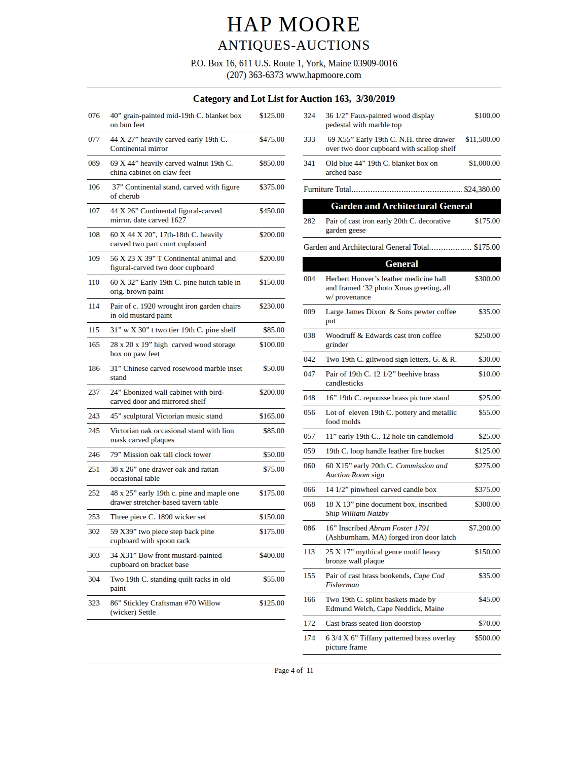HAP MOORE
ANTIQUES-AUCTIONS
P.O. Box 16, 611 U.S. Route 1, York, Maine 03909-0016
(207) 363-6373 www.hapmoore.com
Category and Lot List for Auction 163, 3/30/2019
| 076 | 40” grain-painted mid-19th C. blanket box on bun feet | $125.00 |
| 077 | 44 X 27” heavily carved early 19th C. Continental mirror | $475.00 |
| 089 | 69 X 44” heavily carved walnut 19th C. china cabinet on claw feet | $850.00 |
| 106 | 37” Continental stand, carved with figure of cherub | $375.00 |
| 107 | 44 X 26” Continental figural-carved mirror, date carved 1627 | $450.00 |
| 108 | 60 X 44 X 20”, 17th-18th C. heavily carved two part court cupboard | $200.00 |
| 109 | 56 X 23 X 39” T Continental animal and figural-carved two door cupboard | $200.00 |
| 110 | 60 X 32” Early 19th C. pine hutch table in orig. brown paint | $150.00 |
| 114 | Pair of c. 1920 wrought iron garden chairs in old mustard paint | $230.00 |
| 115 | 31” w X 30” t two tier 19th C. pine shelf | $85.00 |
| 165 | 28 x 20 x 19” high carved wood storage box on paw feet | $100.00 |
| 186 | 31” Chinese carved rosewood marble inset stand | $50.00 |
| 237 | 24” Ebonized wall cabinet with bird-carved door and mirrored shelf | $200.00 |
| 243 | 45” sculptural Victorian music stand | $165.00 |
| 245 | Victorian oak occasional stand with lion mask carved plaques | $85.00 |
| 246 | 79” Mission oak tall clock tower | $50.00 |
| 251 | 38 x 26” one drawer oak and rattan occasional table | $75.00 |
| 252 | 48 x 25” early 19th c. pine and maple one drawer stretcher-based tavern table | $175.00 |
| 253 | Three piece C. 1890 wicker set | $150.00 |
| 302 | 59 X39” two piece step back pine cupboard with spoon rack | $175.00 |
| 303 | 34 X31” Bow front mustard-painted cupboard on bracket base | $400.00 |
| 304 | Two 19th C. standing quilt racks in old paint | $55.00 |
| 323 | 86” Stickley Craftsman #70 Willow (wicker) Settle | $125.00 |
| 324 | 36 1/2” Faux-painted wood display pedestal with marble top | $100.00 |
| 333 | 69 X55” Early 19th C. N.H. three drawer over two door cupboard with scallop shelf | $11,500.00 |
| 341 | Old blue 44” 19th C. blanket box on arched base | $1,000.00 |
Furniture Total.......................................................... $24,380.00
Garden and Architectural General
| 282 | Pair of cast iron early 20th C. decorative garden geese | $175.00 |
Garden and Architectural General Total........................... $175.00
General
| 004 | Herbert Hoover’s leather medicine ball and framed ‘32 photo Xmas greeting, all w/ provenance | $300.00 |
| 009 | Large James Dixon & Sons pewter coffee pot | $35.00 |
| 038 | Woodruff & Edwards cast iron coffee grinder | $250.00 |
| 042 | Two 19th C. giltwood sign letters, G. & R. | $30.00 |
| 047 | Pair of 19th C. 12 1/2” beehive brass candlesticks | $10.00 |
| 048 | 16” 19th C. repousse brass picture stand | $25.00 |
| 056 | Lot of eleven 19th C. pottery and metallic food molds | $55.00 |
| 057 | 11” early 19th C., 12 hole tin candlemold | $25.00 |
| 059 | 19th C. loop handle leather fire bucket | $125.00 |
| 060 | 60 X15” early 20th C. Commission and Auction Room sign | $275.00 |
| 066 | 14 1/2” pinwheel carved candle box | $375.00 |
| 068 | 18 X 13” pine document box, inscribed Ship William Naizby | $300.00 |
| 086 | 16” Inscribed Abram Foster 1791 (Ashburnham, MA) forged iron door latch | $7,200.00 |
| 113 | 25 X 17” mythical genre motif heavy bronze wall plaque | $150.00 |
| 155 | Pair of cast brass bookends, Cape Cod Fisherman | $35.00 |
| 166 | Two 19th C. splint baskets made by Edmund Welch, Cape Neddick, Maine | $45.00 |
| 172 | Cast brass seated lion doorstop | $70.00 |
| 174 | 6 3/4 X 6” Tiffany patterned brass overlay picture frame | $500.00 |
Page 4 of 11